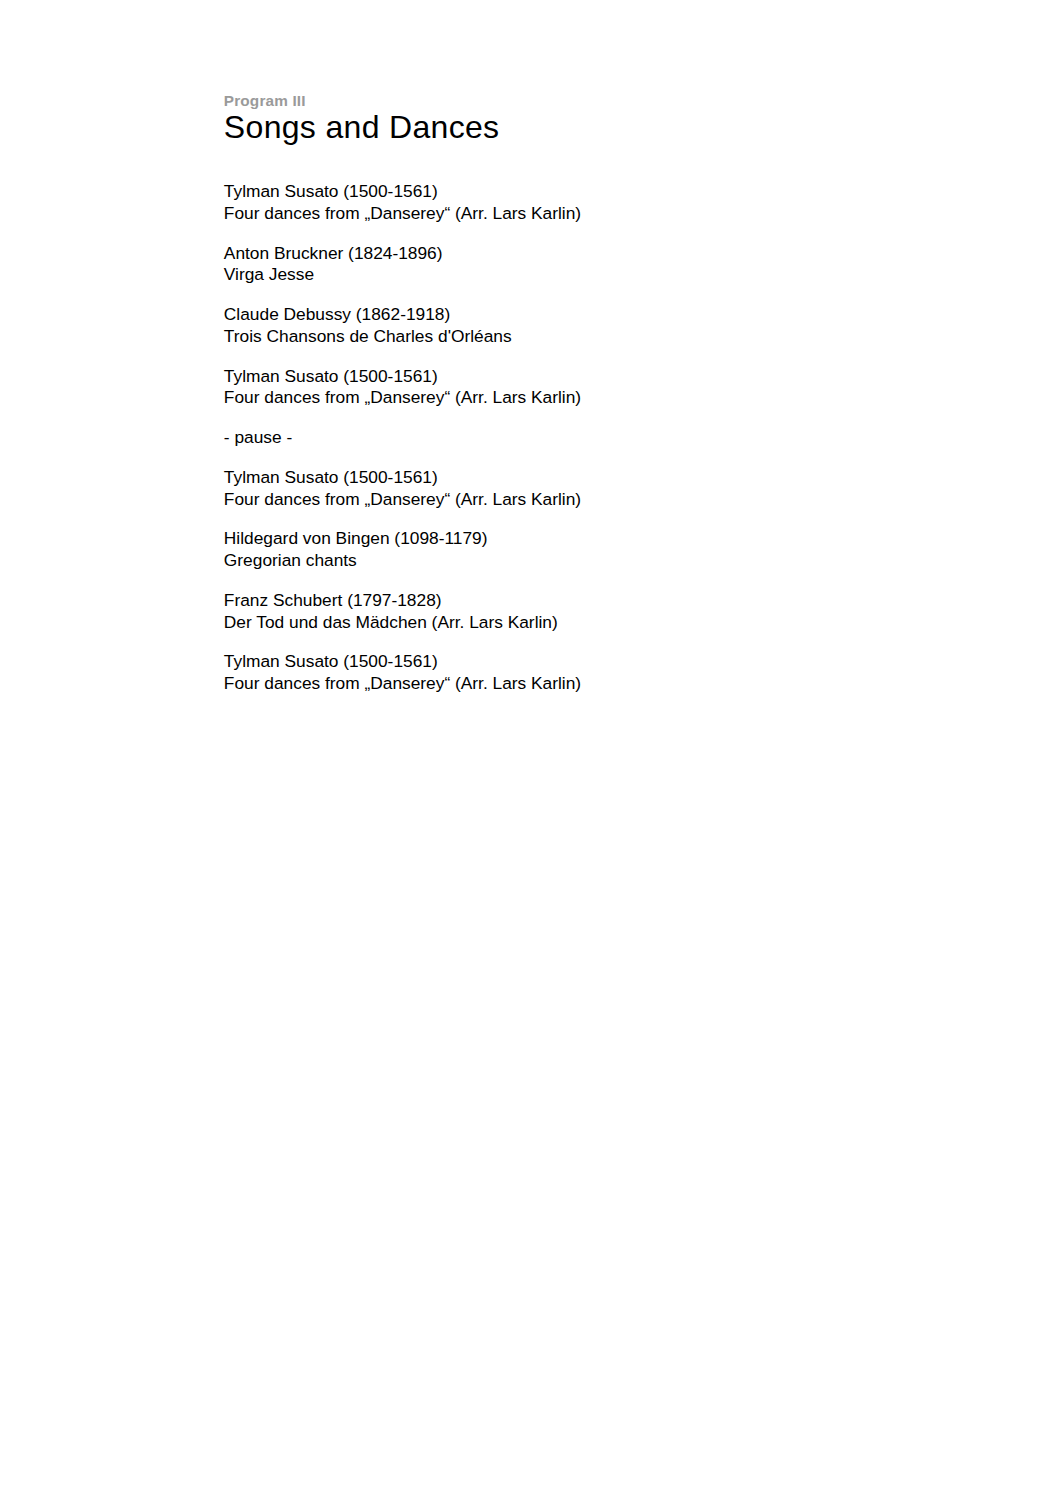Program III
Songs and Dances
Tylman Susato (1500-1561) Four dances from „Danserey“ (Arr. Lars Karlin)
Anton Bruckner (1824-1896) Virga Jesse
Claude Debussy (1862-1918) Trois Chansons de Charles d'Orléans
Tylman Susato (1500-1561) Four dances from „Danserey“ (Arr. Lars Karlin)
- pause -
Tylman Susato (1500-1561) Four dances from „Danserey“ (Arr. Lars Karlin)
Hildegard von Bingen (1098-1179) Gregorian chants
Franz Schubert (1797-1828) Der Tod und das Mädchen (Arr. Lars Karlin)
Tylman Susato (1500-1561) Four dances from „Danserey“ (Arr. Lars Karlin)